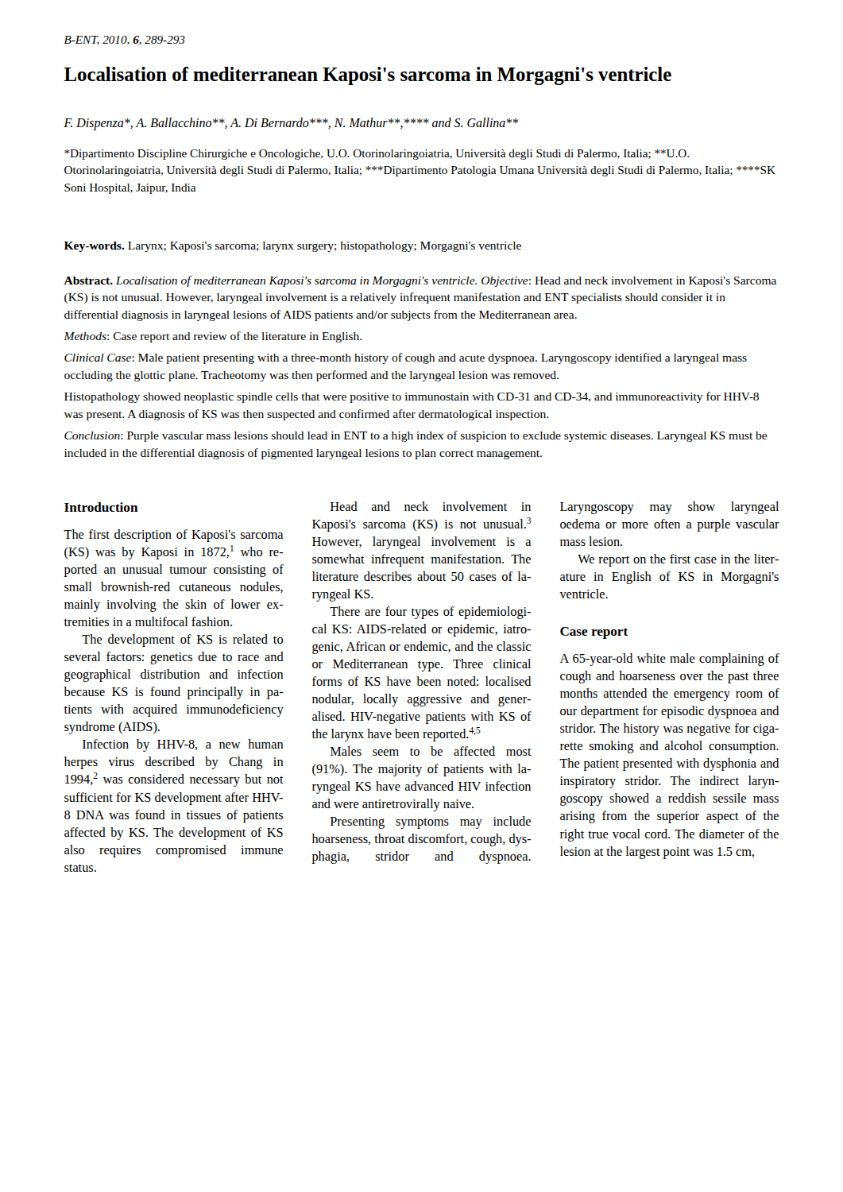B-ENT, 2010, 6, 289-293
Localisation of mediterranean Kaposi's sarcoma in Morgagni's ventricle
F. Dispenza*, A. Ballacchino**, A. Di Bernardo***, N. Mathur**,**** and S. Gallina**
*Dipartimento Discipline Chirurgiche e Oncologiche, U.O. Otorinolaringoiatria, Università degli Studi di Palermo, Italia; **U.O. Otorinolaringoiatria, Università degli Studi di Palermo, Italia; ***Dipartimento Patologia Umana Università degli Studi di Palermo, Italia; ****SK Soni Hospital, Jaipur, India
Key-words. Larynx; Kaposi's sarcoma; larynx surgery; histopathology; Morgagni's ventricle
Abstract. Localisation of mediterranean Kaposi's sarcoma in Morgagni's ventricle. Objective: Head and neck involvement in Kaposi's Sarcoma (KS) is not unusual. However, laryngeal involvement is a relatively infrequent manifestation and ENT specialists should consider it in differential diagnosis in laryngeal lesions of AIDS patients and/or subjects from the Mediterranean area.
Methods: Case report and review of the literature in English.
Clinical Case: Male patient presenting with a three-month history of cough and acute dyspnoea. Laryngoscopy identified a laryngeal mass occluding the glottic plane. Tracheotomy was then performed and the laryngeal lesion was removed.
Histopathology showed neoplastic spindle cells that were positive to immunostain with CD-31 and CD-34, and immunoreactivity for HHV-8 was present. A diagnosis of KS was then suspected and confirmed after dermatological inspection.
Conclusion: Purple vascular mass lesions should lead in ENT to a high index of suspicion to exclude systemic diseases. Laryngeal KS must be included in the differential diagnosis of pigmented laryngeal lesions to plan correct management.
Introduction
The first description of Kaposi's sarcoma (KS) was by Kaposi in 1872,1 who reported an unusual tumour consisting of small brownish-red cutaneous nodules, mainly involving the skin of lower extremities in a multifocal fashion.
The development of KS is related to several factors: genetics due to race and geographical distribution and infection because KS is found principally in patients with acquired immunodeficiency syndrome (AIDS).
Infection by HHV-8, a new human herpes virus described by Chang in 1994,2 was considered necessary but not sufficient for KS development after HHV-8 DNA was found in tissues of patients affected by KS. The development of KS also requires compromised immune status.
Head and neck involvement in Kaposi's sarcoma (KS) is not unusual.3 However, laryngeal involvement is a somewhat infrequent manifestation. The literature describes about 50 cases of laryngeal KS.
There are four types of epidemiological KS: AIDS-related or epidemic, iatrogenic, African or endemic, and the classic or Mediterranean type. Three clinical forms of KS have been noted: localised nodular, locally aggressive and generalised. HIV-negative patients with KS of the larynx have been reported.4,5
Males seem to be affected most (91%). The majority of patients with laryngeal KS have advanced HIV infection and were antiretrovirally naive.
Presenting symptoms may include hoarseness, throat discomfort, cough, dysphagia, stridor and dyspnoea. Laryngoscopy may show laryngeal oedema or more often a purple vascular mass lesion.
We report on the first case in the literature in English of KS in Morgagni's ventricle.
Case report
A 65-year-old white male complaining of cough and hoarseness over the past three months attended the emergency room of our department for episodic dyspnoea and stridor. The history was negative for cigarette smoking and alcohol consumption. The patient presented with dysphonia and inspiratory stridor. The indirect laryngoscopy showed a reddish sessile mass arising from the superior aspect of the right true vocal cord. The diameter of the lesion at the largest point was 1.5 cm,